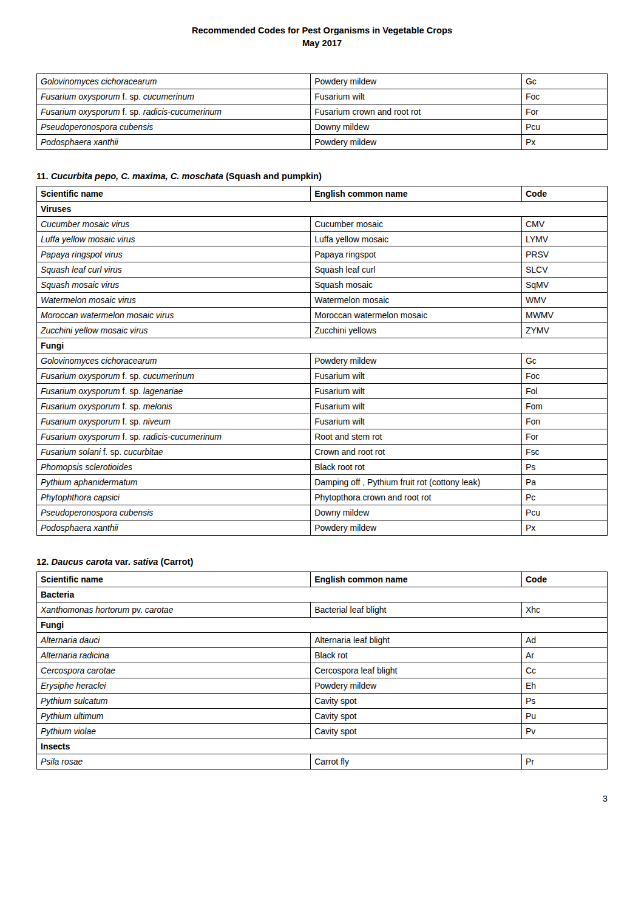Recommended Codes for Pest Organisms in Vegetable Crops
May 2017
| Golovinomyces cichoracearum | Powdery mildew | Gc |
| Fusarium oxysporum f. sp. cucumerinum | Fusarium wilt | Foc |
| Fusarium oxysporum f. sp. radicis-cucumerinum | Fusarium crown and root rot | For |
| Pseudoperonospora cubensis | Downy mildew | Pcu |
| Podosphaera xanthii | Powdery mildew | Px |
11. Cucurbita pepo, C. maxima, C. moschata (Squash and pumpkin)
| Scientific name | English common name | Code |
| --- | --- | --- |
| Viruses |
| Cucumber mosaic virus | Cucumber mosaic | CMV |
| Luffa yellow mosaic virus | Luffa yellow mosaic | LYMV |
| Papaya ringspot virus | Papaya ringspot | PRSV |
| Squash leaf curl virus | Squash leaf curl | SLCV |
| Squash mosaic virus | Squash mosaic | SqMV |
| Watermelon mosaic virus | Watermelon mosaic | WMV |
| Moroccan watermelon mosaic virus | Moroccan watermelon mosaic | MWMV |
| Zucchini yellow mosaic virus | Zucchini yellows | ZYMV |
| Fungi |
| Golovinomyces cichoracearum | Powdery mildew | Gc |
| Fusarium oxysporum f. sp. cucumerinum | Fusarium wilt | Foc |
| Fusarium oxysporum f. sp. lagenariae | Fusarium wilt | Fol |
| Fusarium oxysporum f. sp. melonis | Fusarium wilt | Fom |
| Fusarium oxysporum f. sp. niveum | Fusarium wilt | Fon |
| Fusarium oxysporum f. sp. radicis-cucumerinum | Root and stem rot | For |
| Fusarium solani f. sp. cucurbitae | Crown and root rot | Fsc |
| Phomopsis sclerotioides | Black root rot | Ps |
| Pythium aphanidermatum | Damping off , Pythium fruit rot (cottony leak) | Pa |
| Phytophthora capsici | Phytopthora crown and root rot | Pc |
| Pseudoperonospora cubensis | Downy mildew | Pcu |
| Podosphaera xanthii | Powdery mildew | Px |
12. Daucus carota var. sativa (Carrot)
| Scientific name | English common name | Code |
| --- | --- | --- |
| Bacteria |
| Xanthomonas hortorum pv. carotae | Bacterial leaf blight | Xhc |
| Fungi |
| Alternaria dauci | Alternaria leaf blight | Ad |
| Alternaria radicina | Black rot | Ar |
| Cercospora carotae | Cercospora leaf blight | Cc |
| Erysiphe heraclei | Powdery mildew | Eh |
| Pythium sulcatum | Cavity spot | Ps |
| Pythium ultimum | Cavity spot | Pu |
| Pythium violae | Cavity spot | Pv |
| Insects |
| Psila rosae | Carrot fly | Pr |
3